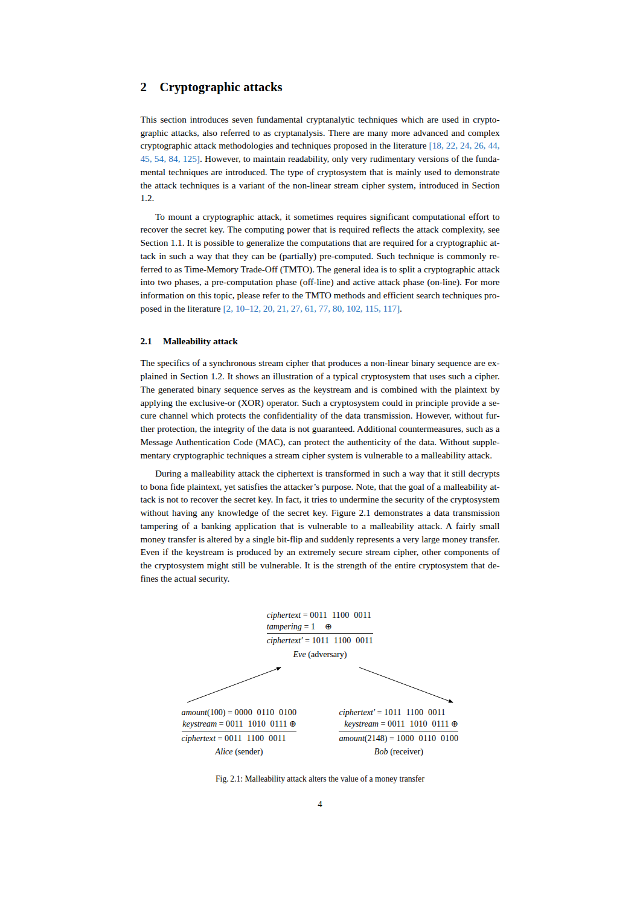2 Cryptographic attacks
This section introduces seven fundamental cryptanalytic techniques which are used in cryptographic attacks, also referred to as cryptanalysis. There are many more advanced and complex cryptographic attack methodologies and techniques proposed in the literature [18, 22, 24, 26, 44, 45, 54, 84, 125]. However, to maintain readability, only very rudimentary versions of the fundamental techniques are introduced. The type of cryptosystem that is mainly used to demonstrate the attack techniques is a variant of the non-linear stream cipher system, introduced in Section 1.2.
To mount a cryptographic attack, it sometimes requires significant computational effort to recover the secret key. The computing power that is required reflects the attack complexity, see Section 1.1. It is possible to generalize the computations that are required for a cryptographic attack in such a way that they can be (partially) pre-computed. Such technique is commonly referred to as Time-Memory Trade-Off (TMTO). The general idea is to split a cryptographic attack into two phases, a pre-computation phase (off-line) and active attack phase (on-line). For more information on this topic, please refer to the TMTO methods and efficient search techniques proposed in the literature [2, 10–12, 20, 21, 27, 61, 77, 80, 102, 115, 117].
2.1 Malleability attack
The specifics of a synchronous stream cipher that produces a non-linear binary sequence are explained in Section 1.2. It shows an illustration of a typical cryptosystem that uses such a cipher. The generated binary sequence serves as the keystream and is combined with the plaintext by applying the exclusive-or (XOR) operator. Such a cryptosystem could in principle provide a secure channel which protects the confidentiality of the data transmission. However, without further protection, the integrity of the data is not guaranteed. Additional countermeasures, such as a Message Authentication Code (MAC), can protect the authenticity of the data. Without supplementary cryptographic techniques a stream cipher system is vulnerable to a malleability attack.
During a malleability attack the ciphertext is transformed in such a way that it still decrypts to bona fide plaintext, yet satisfies the attacker’s purpose. Note, that the goal of a malleability attack is not to recover the secret key. In fact, it tries to undermine the security of the cryptosystem without having any knowledge of the secret key. Figure 2.1 demonstrates a data transmission tampering of a banking application that is vulnerable to a malleability attack. A fairly small money transfer is altered by a single bit-flip and suddenly represents a very large money transfer. Even if the keystream is produced by an extremely secure stream cipher, other components of the cryptosystem might still be vulnerable. It is the strength of the entire cryptosystem that defines the actual security.
ciphertext = 0011 1100 0011
tampering = 1⊕
ciphertext′ = 1011 1100 0011
Eve (adversary)
amount(100) = 0000 0110 0100
keystream = 0011 1010 0111 ⊕
ciphertext = 0011 1100 0011
Alice (sender)
ciphertext′ = 1011 1100 0011
keystream = 0011 1010 0111 ⊕
amount(2148) = 1000 0110 0100
Bob (receiver)
Fig. 2.1: Malleability attack alters the value of a money transfer
4